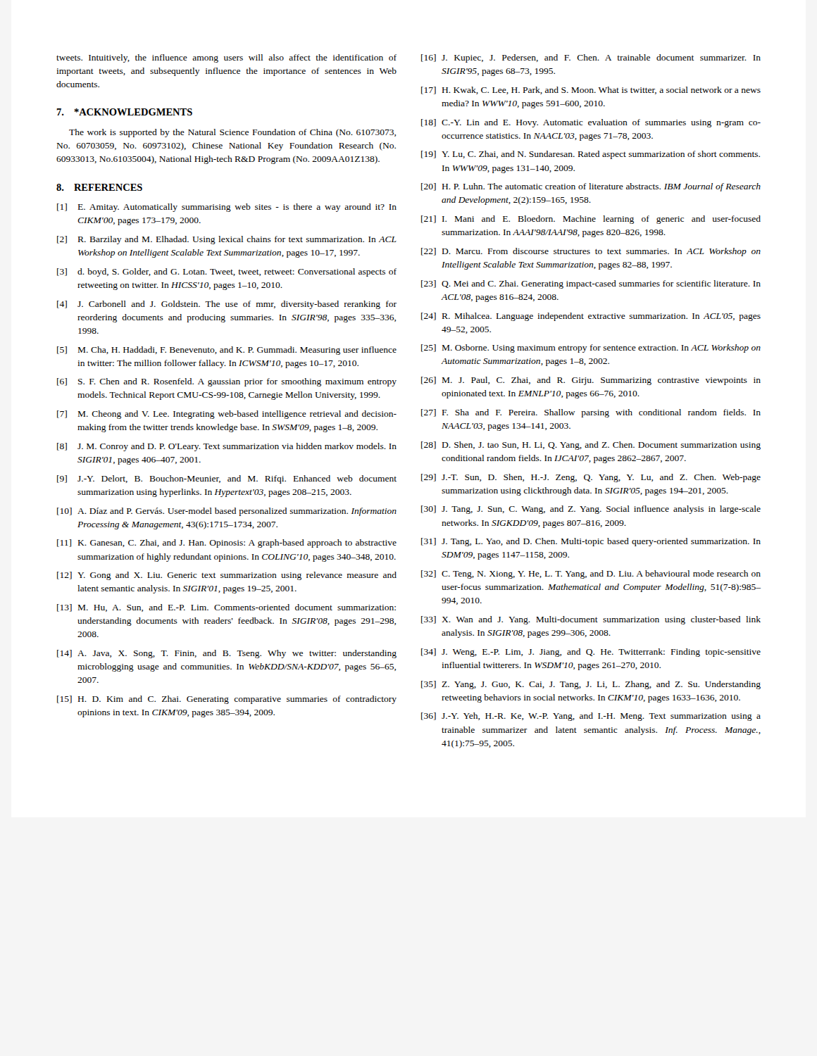tweets. Intuitively, the influence among users will also affect the identification of important tweets, and subsequently influence the importance of sentences in Web documents.
7.*ACKNOWLEDGMENTS
The work is supported by the Natural Science Foundation of China (No. 61073073, No. 60703059, No. 60973102), Chinese National Key Foundation Research (No. 60933013, No.61035004), National High-tech R&D Program (No. 2009AA01Z138).
8. REFERENCES
E. Amitay. Automatically summarising web sites - is there a way around it? In CIKM'00, pages 173–179, 2000.
R. Barzilay and M. Elhadad. Using lexical chains for text summarization. In ACL Workshop on Intelligent Scalable Text Summarization, pages 10–17, 1997.
d. boyd, S. Golder, and G. Lotan. Tweet, tweet, retweet: Conversational aspects of retweeting on twitter. In HICSS'10, pages 1–10, 2010.
J. Carbonell and J. Goldstein. The use of mmr, diversity-based reranking for reordering documents and producing summaries. In SIGIR'98, pages 335–336, 1998.
M. Cha, H. Haddadi, F. Benevenuto, and K. P. Gummadi. Measuring user influence in twitter: The million follower fallacy. In ICWSM'10, pages 10–17, 2010.
S. F. Chen and R. Rosenfeld. A gaussian prior for smoothing maximum entropy models. Technical Report CMU-CS-99-108, Carnegie Mellon University, 1999.
M. Cheong and V. Lee. Integrating web-based intelligence retrieval and decision-making from the twitter trends knowledge base. In SWSM'09, pages 1–8, 2009.
J. M. Conroy and D. P. O'Leary. Text summarization via hidden markov models. In SIGIR'01, pages 406–407, 2001.
J.-Y. Delort, B. Bouchon-Meunier, and M. Rifqi. Enhanced web document summarization using hyperlinks. In Hypertext'03, pages 208–215, 2003.
A. Díaz and P. Gervás. User-model based personalized summarization. Information Processing & Management, 43(6):1715–1734, 2007.
K. Ganesan, C. Zhai, and J. Han. Opinosis: A graph-based approach to abstractive summarization of highly redundant opinions. In COLING'10, pages 340–348, 2010.
Y. Gong and X. Liu. Generic text summarization using relevance measure and latent semantic analysis. In SIGIR'01, pages 19–25, 2001.
M. Hu, A. Sun, and E.-P. Lim. Comments-oriented document summarization: understanding documents with readers' feedback. In SIGIR'08, pages 291–298, 2008.
A. Java, X. Song, T. Finin, and B. Tseng. Why we twitter: understanding microblogging usage and communities. In WebKDD/SNA-KDD'07, pages 56–65, 2007.
H. D. Kim and C. Zhai. Generating comparative summaries of contradictory opinions in text. In CIKM'09, pages 385–394, 2009.
J. Kupiec, J. Pedersen, and F. Chen. A trainable document summarizer. In SIGIR'95, pages 68–73, 1995.
H. Kwak, C. Lee, H. Park, and S. Moon. What is twitter, a social network or a news media? In WWW'10, pages 591–600, 2010.
C.-Y. Lin and E. Hovy. Automatic evaluation of summaries using n-gram co-occurrence statistics. In NAACL'03, pages 71–78, 2003.
Y. Lu, C. Zhai, and N. Sundaresan. Rated aspect summarization of short comments. In WWW'09, pages 131–140, 2009.
H. P. Luhn. The automatic creation of literature abstracts. IBM Journal of Research and Development, 2(2):159–165, 1958.
I. Mani and E. Bloedorn. Machine learning of generic and user-focused summarization. In AAAI'98/IAAI'98, pages 820–826, 1998.
D. Marcu. From discourse structures to text summaries. In ACL Workshop on Intelligent Scalable Text Summarization, pages 82–88, 1997.
Q. Mei and C. Zhai. Generating impact-cased summaries for scientific literature. In ACL'08, pages 816–824, 2008.
R. Mihalcea. Language independent extractive summarization. In ACL'05, pages 49–52, 2005.
M. Osborne. Using maximum entropy for sentence extraction. In ACL Workshop on Automatic Summarization, pages 1–8, 2002.
M. J. Paul, C. Zhai, and R. Girju. Summarizing contrastive viewpoints in opinionated text. In EMNLP'10, pages 66–76, 2010.
F. Sha and F. Pereira. Shallow parsing with conditional random fields. In NAACL'03, pages 134–141, 2003.
D. Shen, J. tao Sun, H. Li, Q. Yang, and Z. Chen. Document summarization using conditional random fields. In IJCAI'07, pages 2862–2867, 2007.
J.-T. Sun, D. Shen, H.-J. Zeng, Q. Yang, Y. Lu, and Z. Chen. Web-page summarization using clickthrough data. In SIGIR'05, pages 194–201, 2005.
J. Tang, J. Sun, C. Wang, and Z. Yang. Social influence analysis in large-scale networks. In SIGKDD'09, pages 807–816, 2009.
J. Tang, L. Yao, and D. Chen. Multi-topic based query-oriented summarization. In SDM'09, pages 1147–1158, 2009.
C. Teng, N. Xiong, Y. He, L. T. Yang, and D. Liu. A behavioural mode research on user-focus summarization. Mathematical and Computer Modelling, 51(7-8):985–994, 2010.
X. Wan and J. Yang. Multi-document summarization using cluster-based link analysis. In SIGIR'08, pages 299–306, 2008.
J. Weng, E.-P. Lim, J. Jiang, and Q. He. Twitterrank: Finding topic-sensitive influential twitterers. In WSDM'10, pages 261–270, 2010.
Z. Yang, J. Guo, K. Cai, J. Tang, J. Li, L. Zhang, and Z. Su. Understanding retweeting behaviors in social networks. In CIKM'10, pages 1633–1636, 2010.
J.-Y. Yeh, H.-R. Ke, W.-P. Yang, and I.-H. Meng. Text summarization using a trainable summarizer and latent semantic analysis. Inf. Process. Manage., 41(1):75–95, 2005.